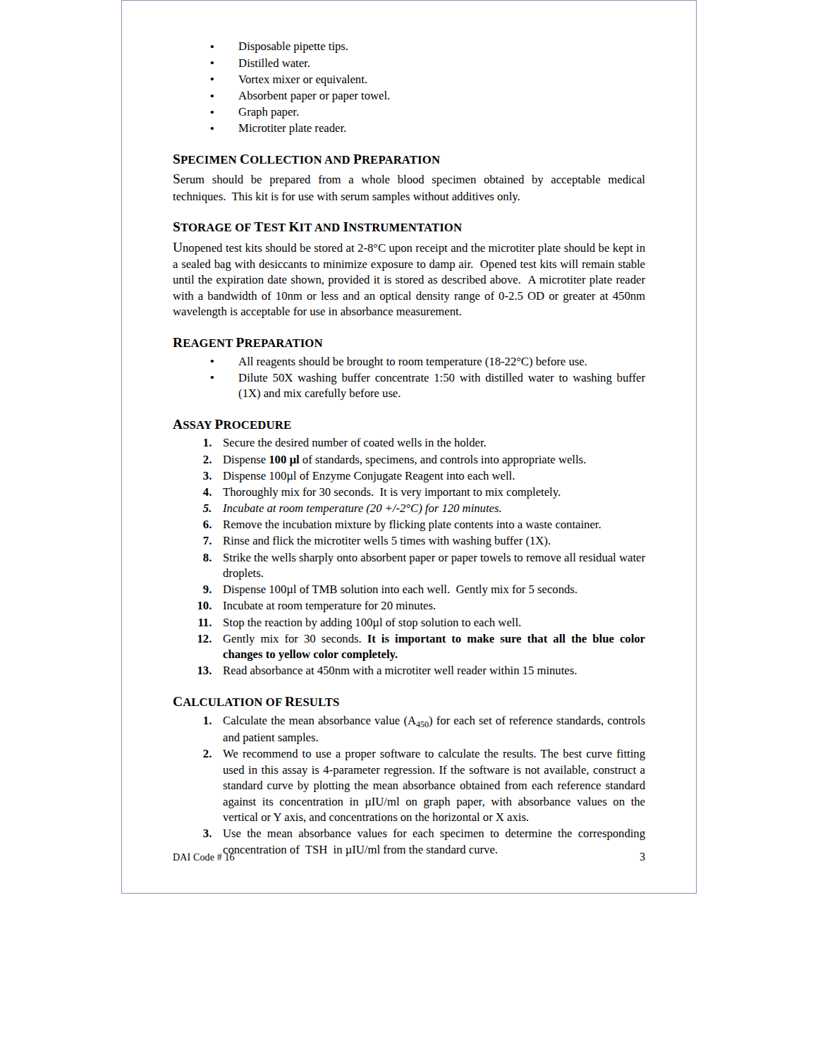Disposable pipette tips.
Distilled water.
Vortex mixer or equivalent.
Absorbent paper or paper towel.
Graph paper.
Microtiter plate reader.
SPECIMEN COLLECTION AND PREPARATION
Serum should be prepared from a whole blood specimen obtained by acceptable medical techniques. This kit is for use with serum samples without additives only.
STORAGE OF TEST KIT AND INSTRUMENTATION
Unopened test kits should be stored at 2-8°C upon receipt and the microtiter plate should be kept in a sealed bag with desiccants to minimize exposure to damp air. Opened test kits will remain stable until the expiration date shown, provided it is stored as described above. A microtiter plate reader with a bandwidth of 10nm or less and an optical density range of 0-2.5 OD or greater at 450nm wavelength is acceptable for use in absorbance measurement.
REAGENT PREPARATION
All reagents should be brought to room temperature (18-22°C) before use.
Dilute 50X washing buffer concentrate 1:50 with distilled water to washing buffer (1X) and mix carefully before use.
ASSAY PROCEDURE
Secure the desired number of coated wells in the holder.
Dispense 100 µl of standards, specimens, and controls into appropriate wells.
Dispense 100µl of Enzyme Conjugate Reagent into each well.
Thoroughly mix for 30 seconds. It is very important to mix completely.
Incubate at room temperature (20 +/-2°C) for 120 minutes.
Remove the incubation mixture by flicking plate contents into a waste container.
Rinse and flick the microtiter wells 5 times with washing buffer (1X).
Strike the wells sharply onto absorbent paper or paper towels to remove all residual water droplets.
Dispense 100µl of TMB solution into each well. Gently mix for 5 seconds.
Incubate at room temperature for 20 minutes.
Stop the reaction by adding 100µl of stop solution to each well.
Gently mix for 30 seconds. It is important to make sure that all the blue color changes to yellow color completely.
Read absorbance at 450nm with a microtiter well reader within 15 minutes.
CALCULATION OF RESULTS
Calculate the mean absorbance value (A450) for each set of reference standards, controls and patient samples.
We recommend to use a proper software to calculate the results. The best curve fitting used in this assay is 4-parameter regression. If the software is not available, construct a standard curve by plotting the mean absorbance obtained from each reference standard against its concentration in µIU/ml on graph paper, with absorbance values on the vertical or Y axis, and concentrations on the horizontal or X axis.
Use the mean absorbance values for each specimen to determine the corresponding concentration of TSH in µIU/ml from the standard curve.
DAI Code # 16 3